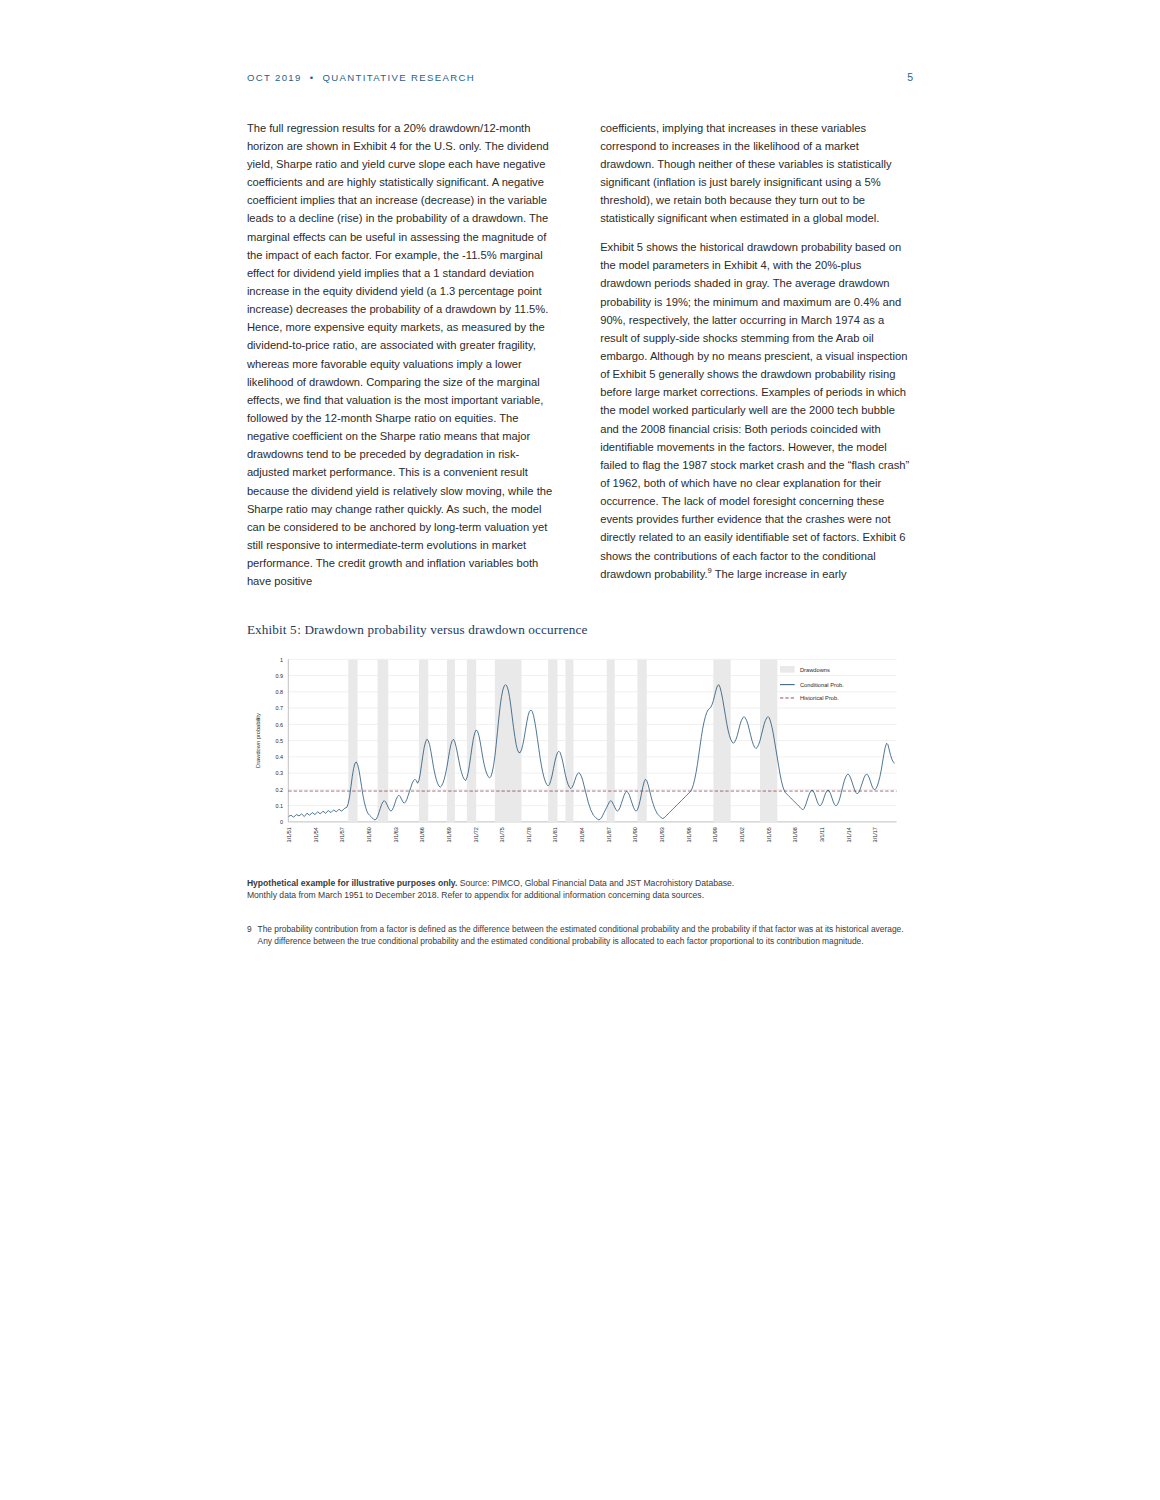OCT 2019 • QUANTITATIVE RESEARCH
5
The full regression results for a 20% drawdown/12-month horizon are shown in Exhibit 4 for the U.S. only. The dividend yield, Sharpe ratio and yield curve slope each have negative coefficients and are highly statistically significant. A negative coefficient implies that an increase (decrease) in the variable leads to a decline (rise) in the probability of a drawdown. The marginal effects can be useful in assessing the magnitude of the impact of each factor. For example, the -11.5% marginal effect for dividend yield implies that a 1 standard deviation increase in the equity dividend yield (a 1.3 percentage point increase) decreases the probability of a drawdown by 11.5%. Hence, more expensive equity markets, as measured by the dividend-to-price ratio, are associated with greater fragility, whereas more favorable equity valuations imply a lower likelihood of drawdown. Comparing the size of the marginal effects, we find that valuation is the most important variable, followed by the 12-month Sharpe ratio on equities. The negative coefficient on the Sharpe ratio means that major drawdowns tend to be preceded by degradation in risk-adjusted market performance. This is a convenient result because the dividend yield is relatively slow moving, while the Sharpe ratio may change rather quickly. As such, the model can be considered to be anchored by long-term valuation yet still responsive to intermediate-term evolutions in market performance. The credit growth and inflation variables both have positive
coefficients, implying that increases in these variables correspond to increases in the likelihood of a market drawdown. Though neither of these variables is statistically significant (inflation is just barely insignificant using a 5% threshold), we retain both because they turn out to be statistically significant when estimated in a global model.
Exhibit 5 shows the historical drawdown probability based on the model parameters in Exhibit 4, with the 20%-plus drawdown periods shaded in gray. The average drawdown probability is 19%; the minimum and maximum are 0.4% and 90%, respectively, the latter occurring in March 1974 as a result of supply-side shocks stemming from the Arab oil embargo. Although by no means prescient, a visual inspection of Exhibit 5 generally shows the drawdown probability rising before large market corrections. Examples of periods in which the model worked particularly well are the 2000 tech bubble and the 2008 financial crisis: Both periods coincided with identifiable movements in the factors. However, the model failed to flag the 1987 stock market crash and the “flash crash” of 1962, both of which have no clear explanation for their occurrence. The lack of model foresight concerning these events provides further evidence that the crashes were not directly related to an easily identifiable set of factors. Exhibit 6 shows the contributions of each factor to the conditional drawdown probability.9 The large increase in early
Exhibit 5: Drawdown probability versus drawdown occurrence
1 0.9 0.8 0.7 0.6 0.5 0.4 0.3 0.2 0.1 0 Drawdown probability Drawdowns Conditional Prob. Historical Prob. 3/1/51 3/1/54 3/1/57 3/1/60 3/1/63 3/1/66 3/1/69 3/1/72 3/1/75 3/1/78 3/1/81 3/1/84 3/1/87 3/1/90 3/1/93 3/1/96 3/1/99 3/1/02 3/1/05 3/1/08 3/1/11 3/1/14 3/1/17
Hypothetical example for illustrative purposes only. Source: PIMCO, Global Financial Data and JST Macrohistory Database.
Monthly data from March 1951 to December 2018. Refer to appendix for additional information concerning data sources.
9
The probability contribution from a factor is defined as the difference between the estimated conditional probability and the probability if that factor was at its historical average. Any difference between the true conditional probability and the estimated conditional probability is allocated to each factor proportional to its contribution magnitude.